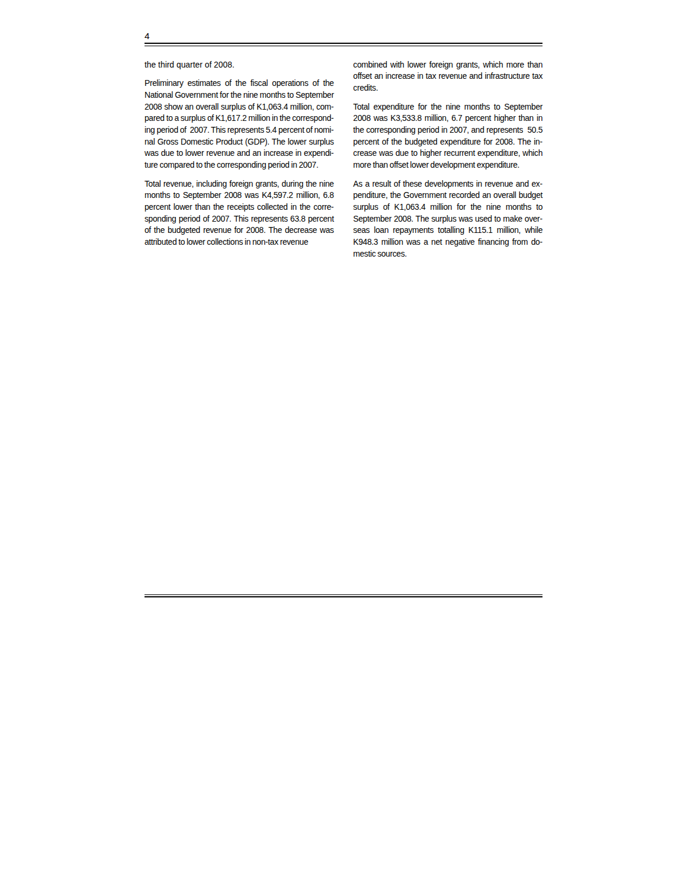4
the third quarter of 2008.
Preliminary estimates of the fiscal operations of the National Government for the nine months to September 2008 show an overall surplus of K1,063.4 million, compared to a surplus of K1,617.2 million in the corresponding period of 2007. This represents 5.4 percent of nominal Gross Domestic Product (GDP). The lower surplus was due to lower revenue and an increase in expenditure compared to the corresponding period in 2007.
Total revenue, including foreign grants, during the nine months to September 2008 was K4,597.2 million, 6.8 percent lower than the receipts collected in the corresponding period of 2007. This represents 63.8 percent of the budgeted revenue for 2008. The decrease was attributed to lower collections in non-tax revenue
combined with lower foreign grants, which more than offset an increase in tax revenue and infrastructure tax credits.
Total expenditure for the nine months to September 2008 was K3,533.8 million, 6.7 percent higher than in the corresponding period in 2007, and represents 50.5 percent of the budgeted expenditure for 2008. The increase was due to higher recurrent expenditure, which more than offset lower development expenditure.
As a result of these developments in revenue and expenditure, the Government recorded an overall budget surplus of K1,063.4 million for the nine months to September 2008. The surplus was used to make overseas loan repayments totalling K115.1 million, while K948.3 million was a net negative financing from domestic sources.